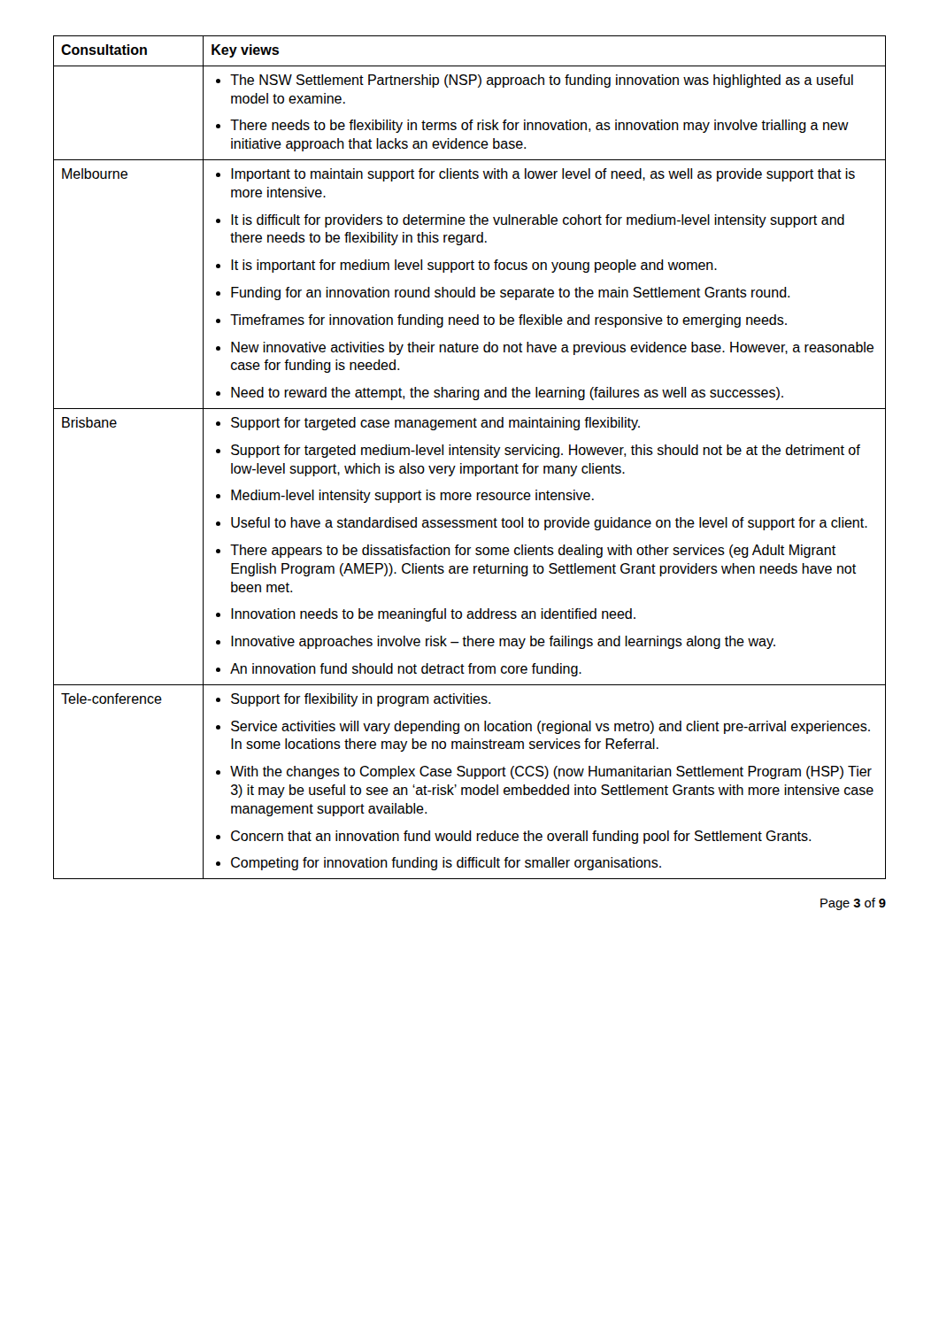| Consultation | Key views |
| --- | --- |
| | The NSW Settlement Partnership (NSP) approach to funding innovation was highlighted as a useful model to examine. There needs to be flexibility in terms of risk for innovation, as innovation may involve trialling a new initiative approach that lacks an evidence base. |
| Melbourne | Important to maintain support for clients with a lower level of need, as well as provide support that is more intensive. It is difficult for providers to determine the vulnerable cohort for medium-level intensity support and there needs to be flexibility in this regard. It is important for medium level support to focus on young people and women. Funding for an innovation round should be separate to the main Settlement Grants round. Timeframes for innovation funding need to be flexible and responsive to emerging needs. New innovative activities by their nature do not have a previous evidence base. However, a reasonable case for funding is needed. Need to reward the attempt, the sharing and the learning (failures as well as successes). |
| Brisbane | Support for targeted case management and maintaining flexibility. Support for targeted medium-level intensity servicing. However, this should not be at the detriment of low-level support, which is also very important for many clients. Medium-level intensity support is more resource intensive. Useful to have a standardised assessment tool to provide guidance on the level of support for a client. There appears to be dissatisfaction for some clients dealing with other services (eg Adult Migrant English Program (AMEP)). Clients are returning to Settlement Grant providers when needs have not been met. Innovation needs to be meaningful to address an identified need. Innovative approaches involve risk – there may be failings and learnings along the way. An innovation fund should not detract from core funding. |
| Tele-conference | Support for flexibility in program activities. Service activities will vary depending on location (regional vs metro) and client pre-arrival experiences. In some locations there may be no mainstream services for Referral. With the changes to Complex Case Support (CCS) (now Humanitarian Settlement Program (HSP) Tier 3) it may be useful to see an ‘at-risk’ model embedded into Settlement Grants with more intensive case management support available. Concern that an innovation fund would reduce the overall funding pool for Settlement Grants. Competing for innovation funding is difficult for smaller organisations. |
Page 3 of 9